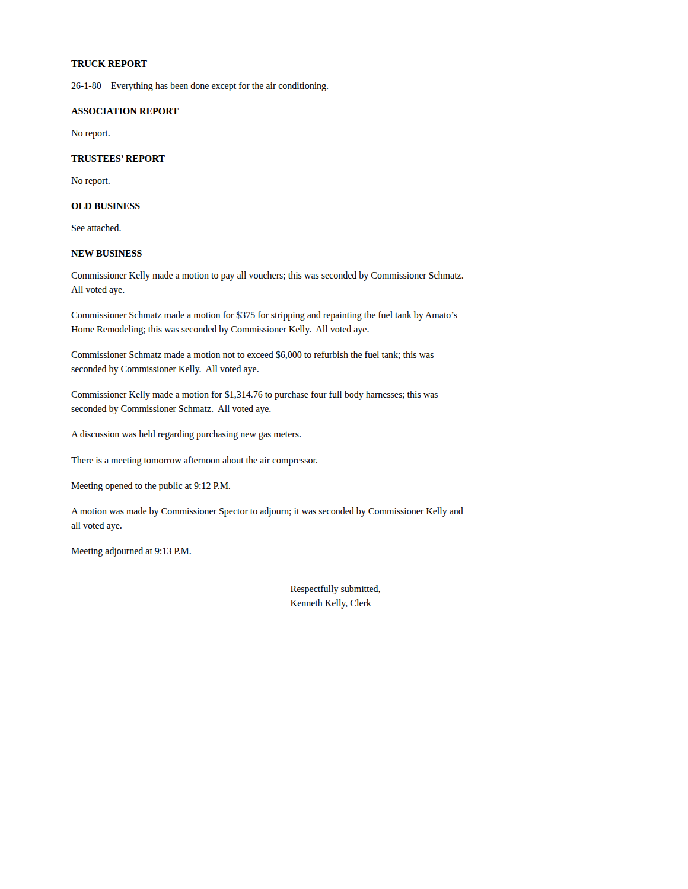TRUCK REPORT
26-1-80 – Everything has been done except for the air conditioning.
ASSOCIATION REPORT
No report.
TRUSTEES’ REPORT
No report.
OLD BUSINESS
See attached.
NEW BUSINESS
Commissioner Kelly made a motion to pay all vouchers; this was seconded by Commissioner Schmatz. All voted aye.
Commissioner Schmatz made a motion for $375 for stripping and repainting the fuel tank by Amato’s Home Remodeling; this was seconded by Commissioner Kelly. All voted aye.
Commissioner Schmatz made a motion not to exceed $6,000 to refurbish the fuel tank; this was seconded by Commissioner Kelly. All voted aye.
Commissioner Kelly made a motion for $1,314.76 to purchase four full body harnesses; this was seconded by Commissioner Schmatz. All voted aye.
A discussion was held regarding purchasing new gas meters.
There is a meeting tomorrow afternoon about the air compressor.
Meeting opened to the public at 9:12 P.M.
A motion was made by Commissioner Spector to adjourn; it was seconded by Commissioner Kelly and all voted aye.
Meeting adjourned at 9:13 P.M.
Respectfully submitted,
Kenneth Kelly, Clerk